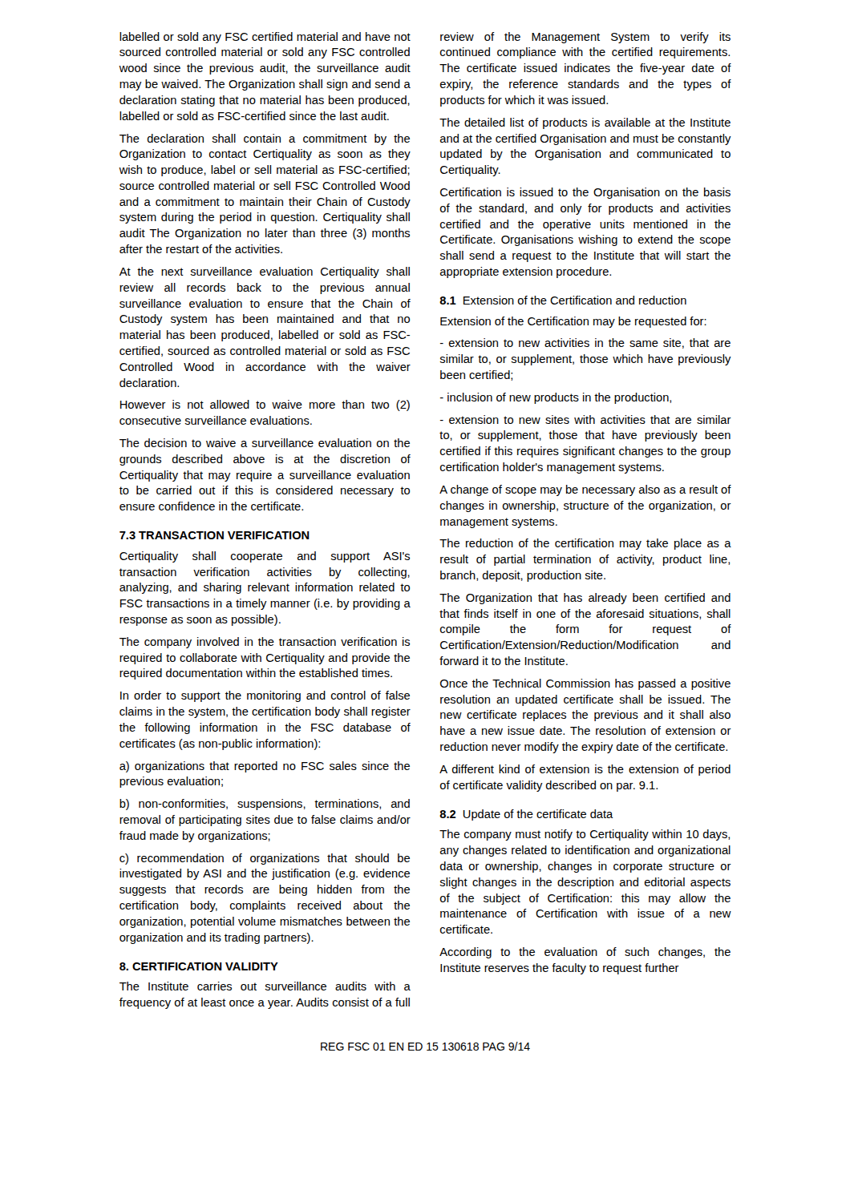labelled or sold any FSC certified material and have not sourced controlled material or sold any FSC controlled wood since the previous audit, the surveillance audit may be waived. The Organization shall sign and send a declaration stating that no material has been produced, labelled or sold as FSC-certified since the last audit.
The declaration shall contain a commitment by the Organization to contact Certiquality as soon as they wish to produce, label or sell material as FSC-certified; source controlled material or sell FSC Controlled Wood and a commitment to maintain their Chain of Custody system during the period in question. Certiquality shall audit The Organization no later than three (3) months after the restart of the activities.
At the next surveillance evaluation Certiquality shall review all records back to the previous annual surveillance evaluation to ensure that the Chain of Custody system has been maintained and that no material has been produced, labelled or sold as FSC-certified, sourced as controlled material or sold as FSC Controlled Wood in accordance with the waiver declaration.
However is not allowed to waive more than two (2) consecutive surveillance evaluations.
The decision to waive a surveillance evaluation on the grounds described above is at the discretion of Certiquality that may require a surveillance evaluation to be carried out if this is considered necessary to ensure confidence in the certificate.
7.3 TRANSACTION VERIFICATION
Certiquality shall cooperate and support ASI's transaction verification activities by collecting, analyzing, and sharing relevant information related to FSC transactions in a timely manner (i.e. by providing a response as soon as possible).
The company involved in the transaction verification is required to collaborate with Certiquality and provide the required documentation within the established times.
In order to support the monitoring and control of false claims in the system, the certification body shall register the following information in the FSC database of certificates (as non-public information):
a) organizations that reported no FSC sales since the previous evaluation;
b) non-conformities, suspensions, terminations, and removal of participating sites due to false claims and/or fraud made by organizations;
c) recommendation of organizations that should be investigated by ASI and the justification (e.g. evidence suggests that records are being hidden from the certification body, complaints received about the organization, potential volume mismatches between the organization and its trading partners).
8. CERTIFICATION VALIDITY
The Institute carries out surveillance audits with a frequency of at least once a year. Audits consist of a full review of the Management System to verify its continued compliance with the certified requirements. The certificate issued indicates the five-year date of expiry, the reference standards and the types of products for which it was issued.
The detailed list of products is available at the Institute and at the certified Organisation and must be constantly updated by the Organisation and communicated to Certiquality.
Certification is issued to the Organisation on the basis of the standard, and only for products and activities certified and the operative units mentioned in the Certificate. Organisations wishing to extend the scope shall send a request to the Institute that will start the appropriate extension procedure.
8.1 Extension of the Certification and reduction
Extension of the Certification may be requested for:
- extension to new activities in the same site, that are similar to, or supplement, those which have previously been certified;
- inclusion of new products in the production,
- extension to new sites with activities that are similar to, or supplement, those that have previously been certified if this requires significant changes to the group certification holder's management systems.
A change of scope may be necessary also as a result of changes in ownership, structure of the organization, or management systems.
The reduction of the certification may take place as a result of partial termination of activity, product line, branch, deposit, production site.
The Organization that has already been certified and that finds itself in one of the aforesaid situations, shall compile the form for request of Certification/Extension/Reduction/Modification and forward it to the Institute.
Once the Technical Commission has passed a positive resolution an updated certificate shall be issued. The new certificate replaces the previous and it shall also have a new issue date. The resolution of extension or reduction never modify the expiry date of the certificate.
A different kind of extension is the extension of period of certificate validity described on par. 9.1.
8.2 Update of the certificate data
The company must notify to Certiquality within 10 days, any changes related to identification and organizational data or ownership, changes in corporate structure or slight changes in the description and editorial aspects of the subject of Certification: this may allow the maintenance of Certification with issue of a new certificate.
According to the evaluation of such changes, the Institute reserves the faculty to request further
REG FSC 01 EN ED 15 130618 PAG 9/14